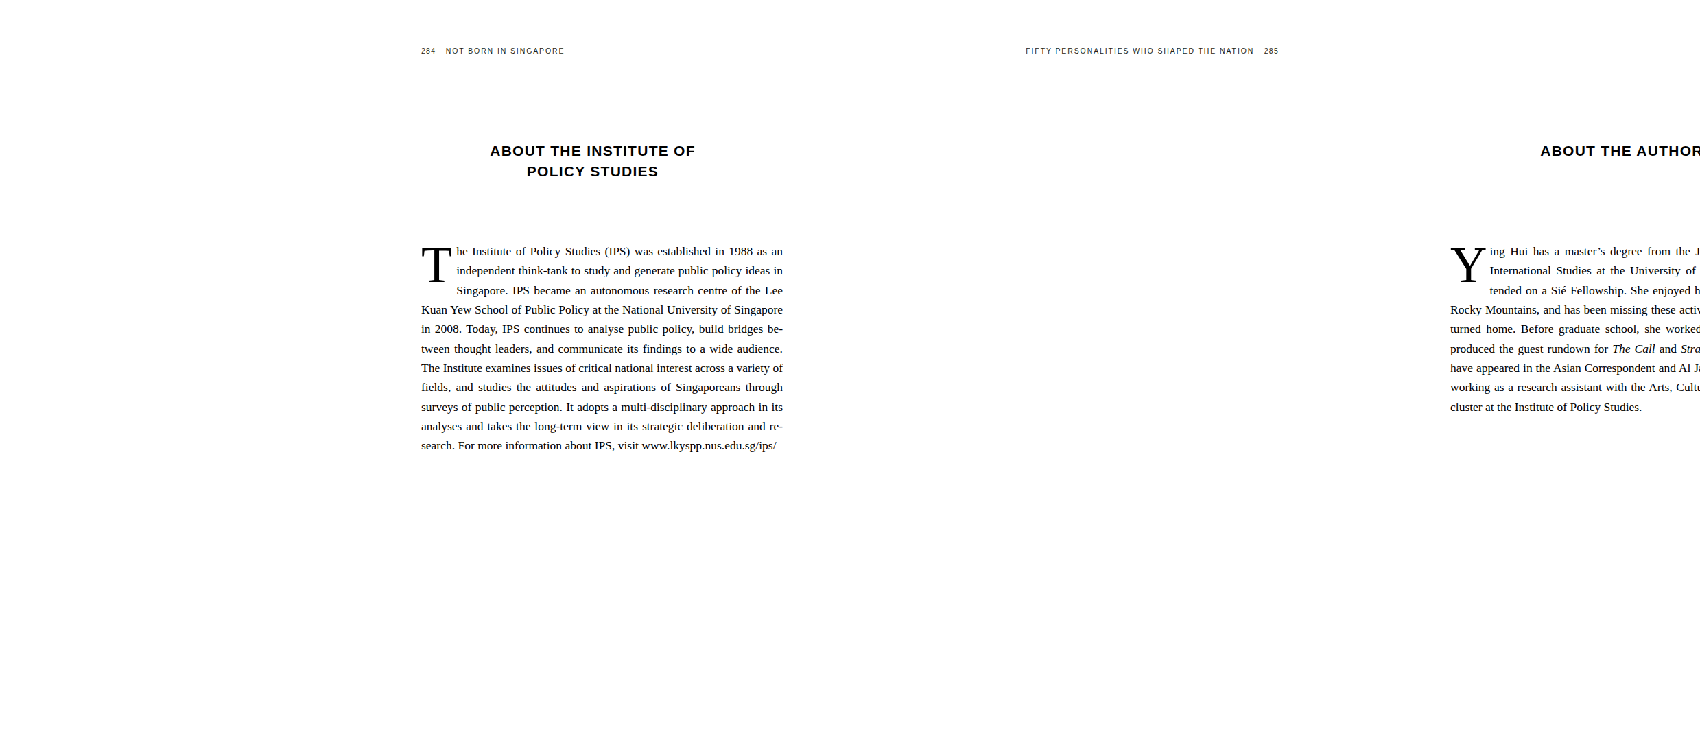284 NOT BORN IN SINGAPORE
About the Institute of
Policy Studies
The Institute of Policy Studies (IPS) was established in 1988 as an independent think-tank to study and generate public policy ideas in Singapore. IPS became an autonomous research centre of the Lee Kuan Yew School of Public Policy at the National University of Singapore in 2008. Today, IPS continues to analyse public policy, build bridges between thought leaders, and communicate its findings to a wide audience. The Institute examines issues of critical national interest across a variety of fields, and studies the attitudes and aspirations of Singaporeans through surveys of public perception. It adopts a multi-disciplinary approach in its analyses and takes the long-term view in its strategic deliberation and research. For more information about IPS, visit www.lkyspp.nus.edu.sg/ips/
FIFTY PERSONALITIES WHO SHAPED THE NATION 285
About the Author
Ying Hui has a master’s degree from the Josef Korbel School of International Studies at the University of Denver, which she attended on a Sié Fellowship. She enjoyed hiking and skiing in the Rocky Mountains, and has been missing these activities ever since she returned home. Before graduate school, she worked at CNBC, where she produced the guest rundown for The Call and Straight Talk. Her by-lines have appeared in the Asian Correspondent and Al Jazeera. She is currently working as a research assistant with the Arts, Culture and Media research cluster at the Institute of Policy Studies.